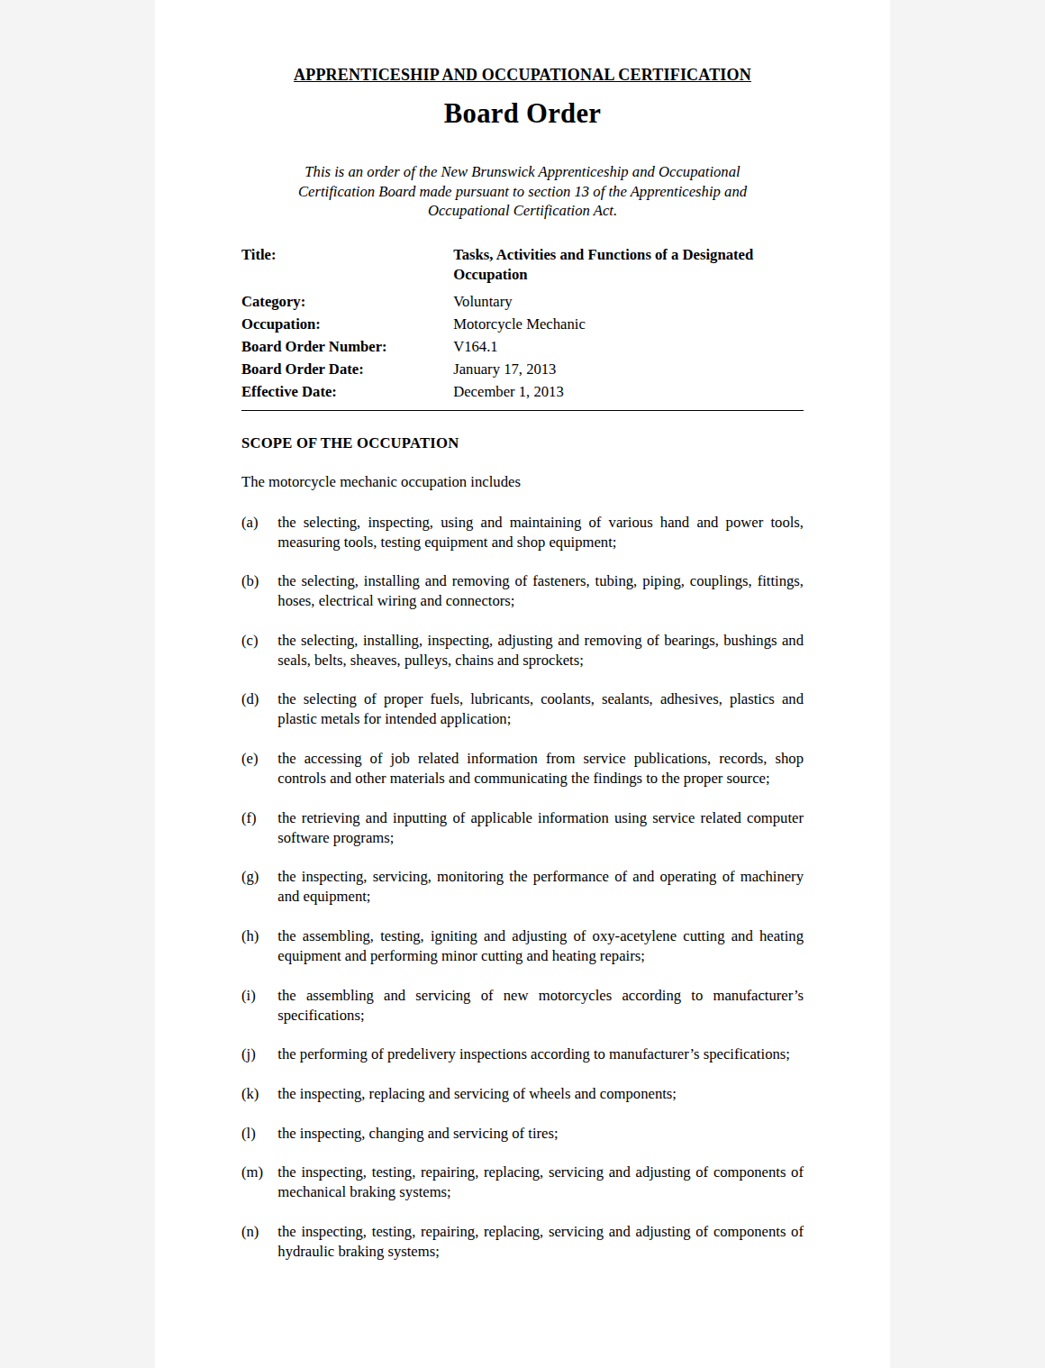APPRENTICESHIP AND OCCUPATIONAL CERTIFICATION
Board Order
This is an order of the New Brunswick Apprenticeship and Occupational Certification Board made pursuant to section 13 of the Apprenticeship and Occupational Certification Act.
| Title: | Tasks, Activities and Functions of a Designated Occupation |
| Category: | Voluntary |
| Occupation: | Motorcycle Mechanic |
| Board Order Number: | V164.1 |
| Board Order Date: | January 17, 2013 |
| Effective Date: | December 1, 2013 |
SCOPE OF THE OCCUPATION
The motorcycle mechanic occupation includes
(a) the selecting, inspecting, using and maintaining of various hand and power tools, measuring tools, testing equipment and shop equipment;
(b) the selecting, installing and removing of fasteners, tubing, piping, couplings, fittings, hoses, electrical wiring and connectors;
(c) the selecting, installing, inspecting, adjusting and removing of bearings, bushings and seals, belts, sheaves, pulleys, chains and sprockets;
(d) the selecting of proper fuels, lubricants, coolants, sealants, adhesives, plastics and plastic metals for intended application;
(e) the accessing of job related information from service publications, records, shop controls and other materials and communicating the findings to the proper source;
(f) the retrieving and inputting of applicable information using service related computer software programs;
(g) the inspecting, servicing, monitoring the performance of and operating of machinery and equipment;
(h) the assembling, testing, igniting and adjusting of oxy-acetylene cutting and heating equipment and performing minor cutting and heating repairs;
(i) the assembling and servicing of new motorcycles according to manufacturer’s specifications;
(j) the performing of predelivery inspections according to manufacturer’s specifications;
(k) the inspecting, replacing and servicing of wheels and components;
(l) the inspecting, changing and servicing of tires;
(m) the inspecting, testing, repairing, replacing, servicing and adjusting of components of mechanical braking systems;
(n) the inspecting, testing, repairing, replacing, servicing and adjusting of components of hydraulic braking systems;